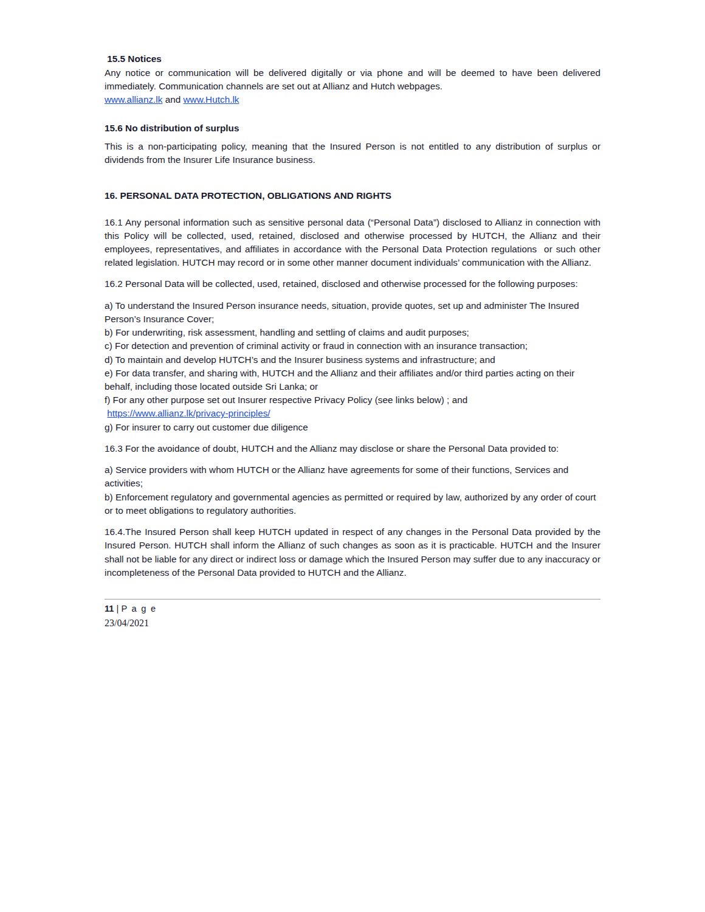15.5 Notices
Any notice or communication will be delivered digitally or via phone and will be deemed to have been delivered immediately. Communication channels are set out at Allianz and Hutch webpages.
www.allianz.lk and www.Hutch.lk
15.6 No distribution of surplus
This is a non-participating policy, meaning that the Insured Person is not entitled to any distribution of surplus or dividends from the Insurer Life Insurance business.
16. PERSONAL DATA PROTECTION, OBLIGATIONS AND RIGHTS
16.1 Any personal information such as sensitive personal data (“Personal Data”) disclosed to Allianz in connection with this Policy will be collected, used, retained, disclosed and otherwise processed by HUTCH, the Allianz and their employees, representatives, and affiliates in accordance with the Personal Data Protection regulations or such other related legislation. HUTCH may record or in some other manner document individuals’ communication with the Allianz.
16.2 Personal Data will be collected, used, retained, disclosed and otherwise processed for the following purposes:
a) To understand the Insured Person insurance needs, situation, provide quotes, set up and administer The Insured Person’s Insurance Cover;
b) For underwriting, risk assessment, handling and settling of claims and audit purposes;
c) For detection and prevention of criminal activity or fraud in connection with an insurance transaction;
d) To maintain and develop HUTCH’s and the Insurer business systems and infrastructure; and
e) For data transfer, and sharing with, HUTCH and the Allianz and their affiliates and/or third parties acting on their behalf, including those located outside Sri Lanka; or
f) For any other purpose set out Insurer respective Privacy Policy (see links below) ; and
https://www.allianz.lk/privacy-principles/
g) For insurer to carry out customer due diligence
16.3 For the avoidance of doubt, HUTCH and the Allianz may disclose or share the Personal Data provided to:
a) Service providers with whom HUTCH or the Allianz have agreements for some of their functions, Services and activities;
b) Enforcement regulatory and governmental agencies as permitted or required by law, authorized by any order of court or to meet obligations to regulatory authorities.
16.4.The Insured Person shall keep HUTCH updated in respect of any changes in the Personal Data provided by the Insured Person. HUTCH shall inform the Allianz of such changes as soon as it is practicable. HUTCH and the Insurer shall not be liable for any direct or indirect loss or damage which the Insured Person may suffer due to any inaccuracy or incompleteness of the Personal Data provided to HUTCH and the Allianz.
11 | P a g e
23/04/2021